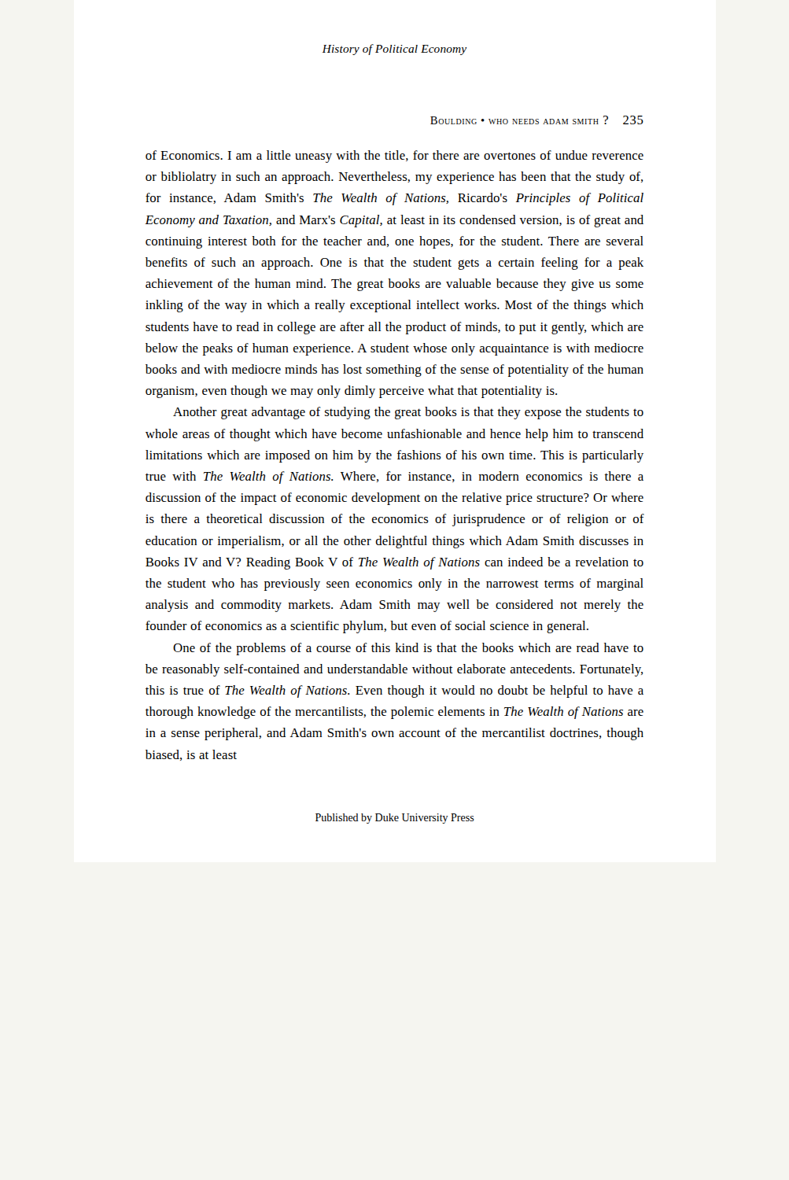History of Political Economy
Boulding • who needs adam smith? 235
of Economics. I am a little uneasy with the title, for there are overtones of undue reverence or bibliolatry in such an approach. Nevertheless, my experience has been that the study of, for instance, Adam Smith's The Wealth of Nations, Ricardo's Principles of Political Economy and Taxation, and Marx's Capital, at least in its condensed version, is of great and continuing interest both for the teacher and, one hopes, for the student. There are several benefits of such an approach. One is that the student gets a certain feeling for a peak achievement of the human mind. The great books are valuable because they give us some inkling of the way in which a really exceptional intellect works. Most of the things which students have to read in college are after all the product of minds, to put it gently, which are below the peaks of human experience. A student whose only acquaintance is with mediocre books and with mediocre minds has lost something of the sense of potentiality of the human organism, even though we may only dimly perceive what that potentiality is.
Another great advantage of studying the great books is that they expose the students to whole areas of thought which have become unfashionable and hence help him to transcend limitations which are imposed on him by the fashions of his own time. This is particularly true with The Wealth of Nations. Where, for instance, in modern economics is there a discussion of the impact of economic development on the relative price structure? Or where is there a theoretical discussion of the economics of jurisprudence or of religion or of education or imperialism, or all the other delightful things which Adam Smith discusses in Books IV and V? Reading Book V of The Wealth of Nations can indeed be a revelation to the student who has previously seen economics only in the narrowest terms of marginal analysis and commodity markets. Adam Smith may well be considered not merely the founder of economics as a scientific phylum, but even of social science in general.
One of the problems of a course of this kind is that the books which are read have to be reasonably self-contained and understandable without elaborate antecedents. Fortunately, this is true of The Wealth of Nations. Even though it would no doubt be helpful to have a thorough knowledge of the mercantilists, the polemic elements in The Wealth of Nations are in a sense peripheral, and Adam Smith's own account of the mercantilist doctrines, though biased, is at least
Published by Duke University Press